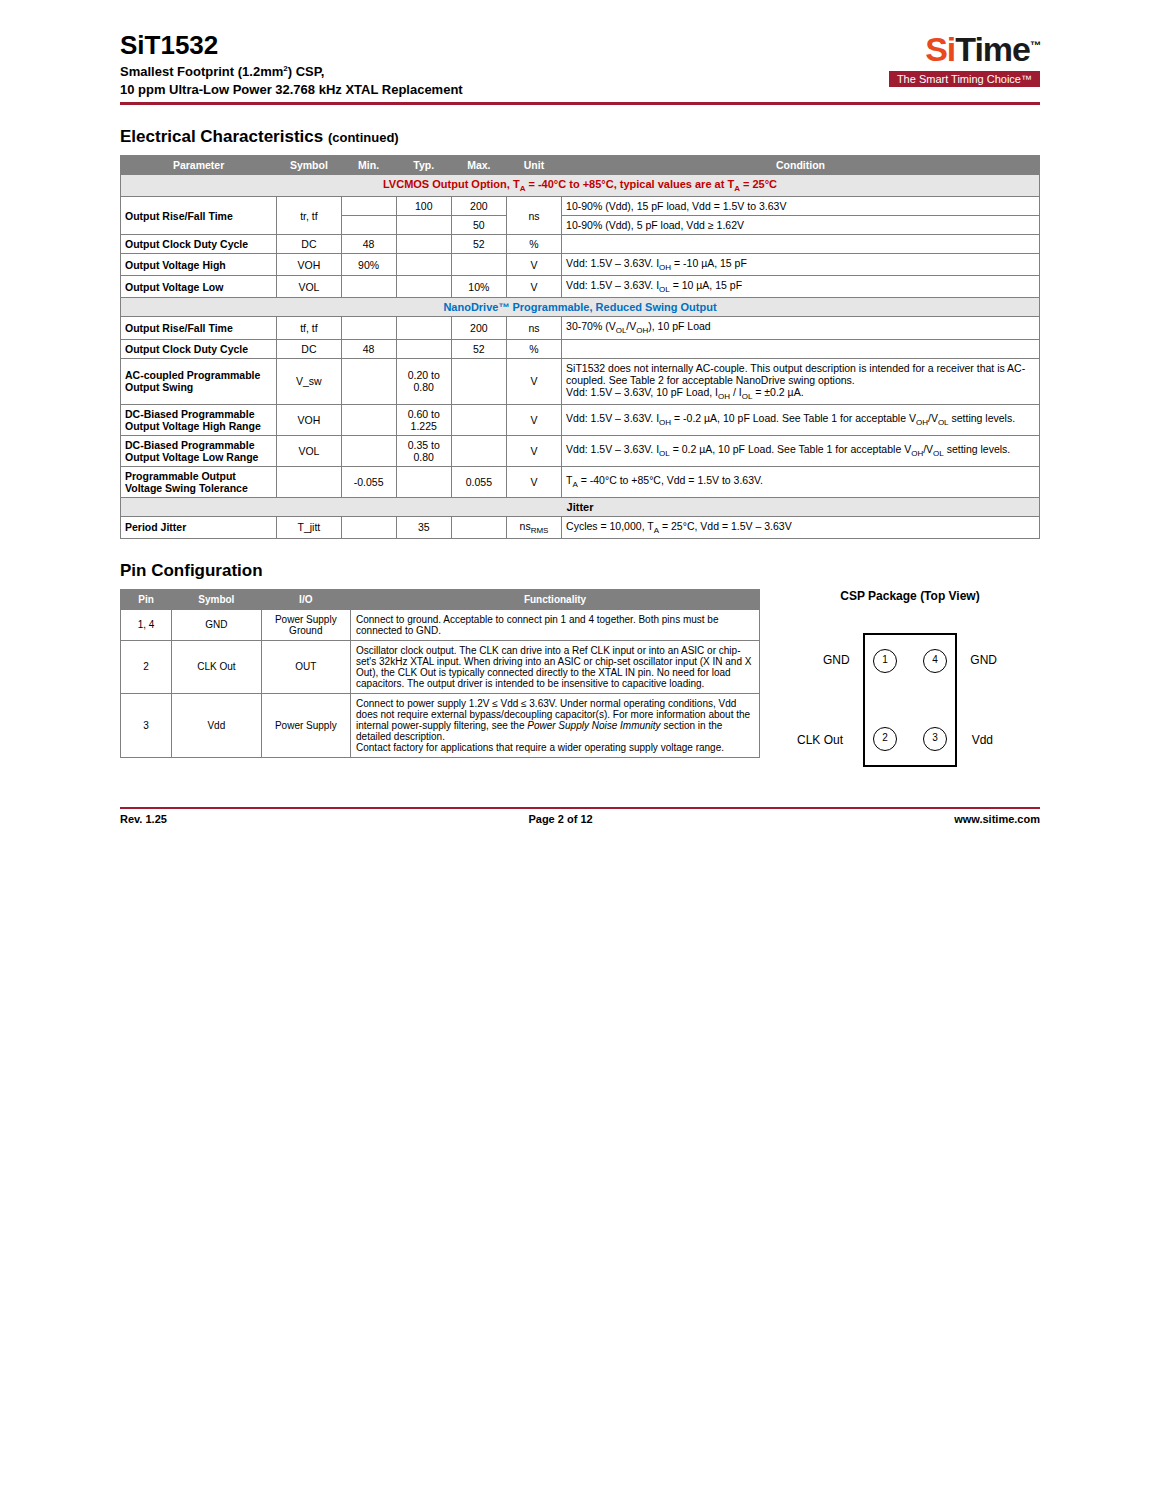SiT1532
Smallest Footprint (1.2mm2) CSP,
10 ppm Ultra-Low Power 32.768 kHz XTAL Replacement
Si Time™
The Smart Timing Choice™
Electrical Characteristics (continued)
| Parameter | Symbol | Min. | Typ. | Max. | Unit | Condition |
| --- | --- | --- | --- | --- | --- | --- |
| LVCMOS Output Option, T A = -40°C to +85°C, typical values are at T A = 25°C |
| Output Rise/Fall Time | tr, tf | | 100 | 200 | ns | 10-90% (Vdd), 15 pF load, Vdd = 1.5V to 3.63V |
| | | 50 | 10-90% (Vdd), 5 pF load, Vdd ≥ 1.62V |
| Output Clock Duty Cycle | DC | 48 | | 52 | % | |
| Output Voltage High | VOH | 90% | | | V | Vdd: 1.5V – 3.63V. I OH = -10 µA, 15 pF |
| Output Voltage Low | VOL | | | 10% | V | Vdd: 1.5V – 3.63V. I OL = 10 µA, 15 pF |
| NanoDrive™ Programmable, Reduced Swing Output |
| Output Rise/Fall Time | tf, tf | | | 200 | ns | 30-70% (V OL /V OH ), 10 pF Load |
| Output Clock Duty Cycle | DC | 48 | | 52 | % | |
| AC-coupled Programmable Output Swing | V_sw | | 0.20 to 0.80 | | V | SiT1532 does not internally AC-couple. This output description is intended for a receiver that is AC-coupled. See Table 2 for acceptable NanoDrive swing options. Vdd: 1.5V – 3.63V, 10 pF Load, I OH / I OL = ±0.2 µA. |
| DC-Biased Programmable Output Voltage High Range | VOH | | 0.60 to 1.225 | | V | Vdd: 1.5V – 3.63V. I OH = -0.2 µA, 10 pF Load. See Table 1 for acceptable V OH /V OL setting levels. |
| DC-Biased Programmable Output Voltage Low Range | VOL | | 0.35 to 0.80 | | V | Vdd: 1.5V – 3.63V. I OL = 0.2 µA, 10 pF Load. See Table 1 for acceptable V OH /V OL setting levels. |
| Programmable Output Voltage Swing Tolerance | | -0.055 | | 0.055 | V | T A = -40°C to +85°C, Vdd = 1.5V to 3.63V. |
| Jitter |
| Period Jitter | T_jitt | | 35 | | ns RMS | Cycles = 10,000, T A = 25°C, Vdd = 1.5V – 3.63V |
Pin Configuration
| Pin | Symbol | I/O | Functionality |
| --- | --- | --- | --- |
| 1, 4 | GND | Power Supply Ground | Connect to ground. Acceptable to connect pin 1 and 4 together. Both pins must be connected to GND. |
| 2 | CLK Out | OUT | Oscillator clock output. The CLK can drive into a Ref CLK input or into an ASIC or chip-set's 32kHz XTAL input. When driving into an ASIC or chip-set oscillator input (X IN and X Out), the CLK Out is typically connected directly to the XTAL IN pin. No need for load capacitors. The output driver is intended to be insensitive to capacitive loading. |
| 3 | Vdd | Power Supply | Connect to power supply 1.2V ≤ Vdd ≤ 3.63V. Under normal operating conditions, Vdd does not require external bypass/decoupling capacitor(s). For more information about the internal power-supply filtering, see the Power Supply Noise Immunity section in the detailed description. Contact factory for applications that require a wider operating supply voltage range. |
CSP Package (Top View)
1
4
2
3
GND GND CLK Out Vdd
Rev. 1.25 Page 2 of 12 www.sitime.com